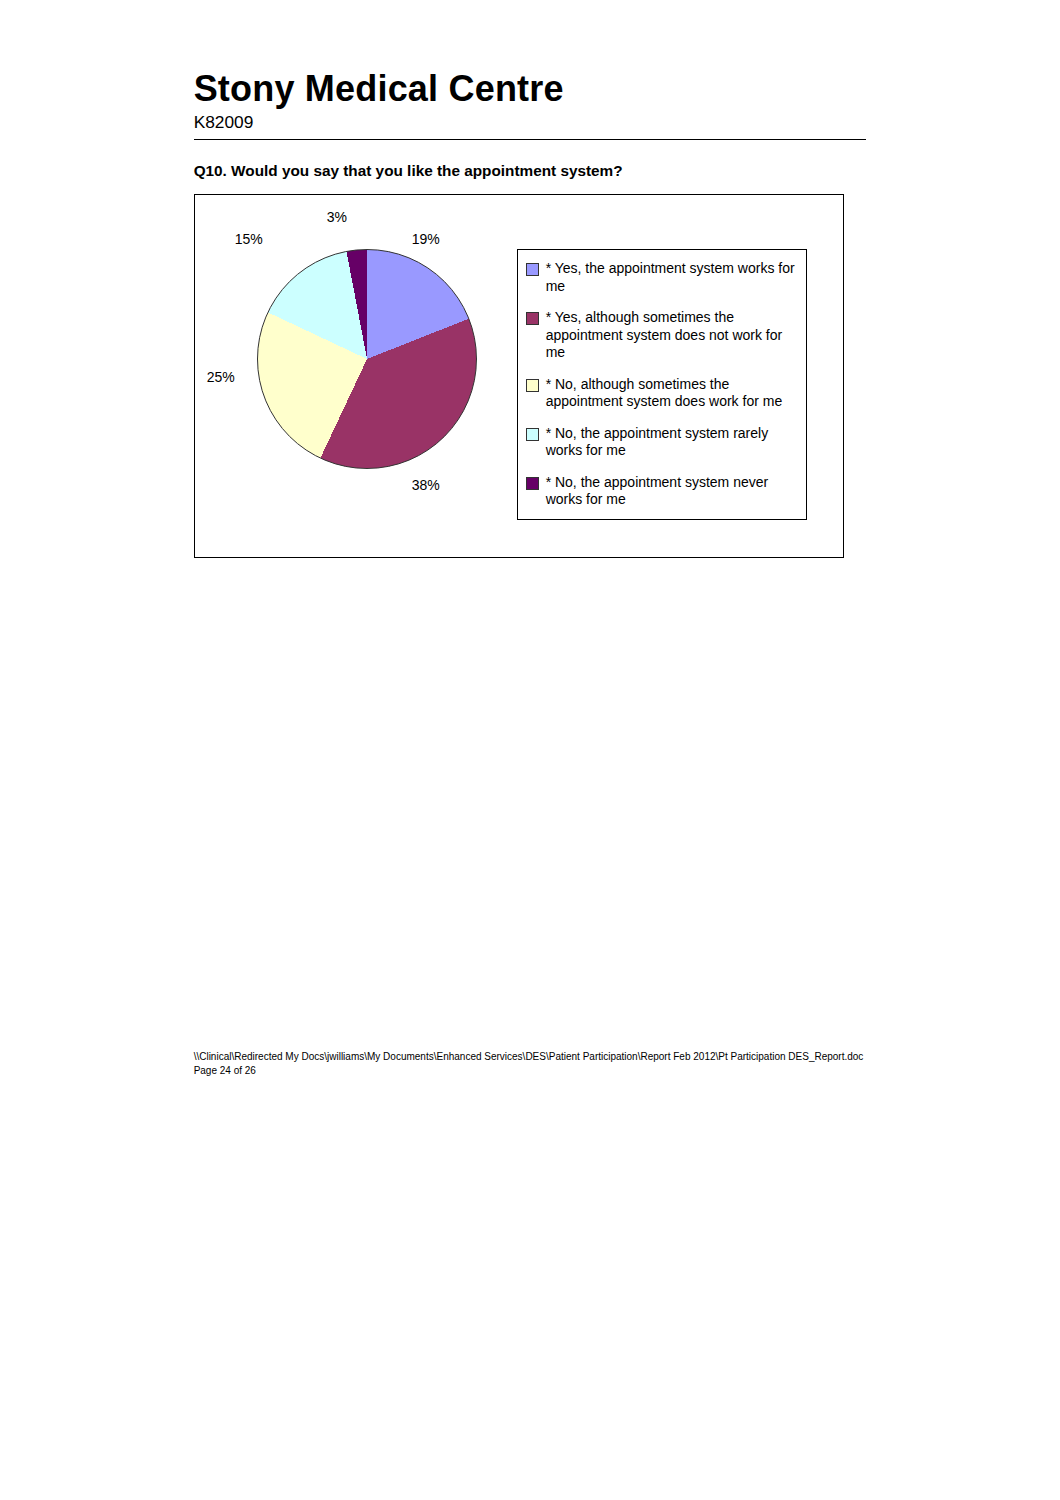Stony Medical Centre
K82009
Q10. Would you say that you like the appointment system?
19% 3% 15% 25% 38%
* Yes, the appointment system works for me
* Yes, although sometimes the appointment system does not work for me
* No, although sometimes the appointment system does work for me
* No, the appointment system rarely works for me
* No, the appointment system never works for me
\\Clinical\Redirected My Docs\jwilliams\My Documents\Enhanced Services\DES\Patient Participation\Report Feb 2012\Pt Participation DES_Report.doc
Page 24 of 26